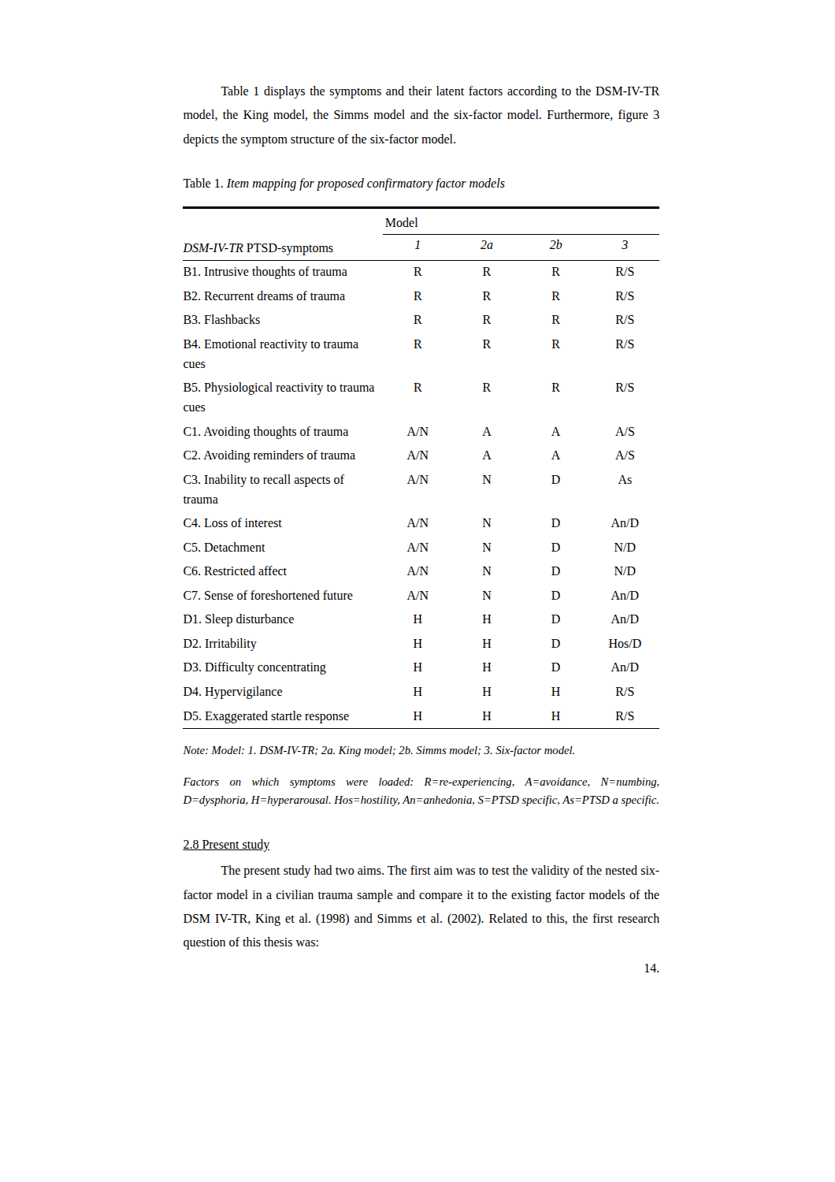Table 1 displays the symptoms and their latent factors according to the DSM-IV-TR model, the King model, the Simms model and the six-factor model. Furthermore, figure 3 depicts the symptom structure of the six-factor model.
Table 1. Item mapping for proposed confirmatory factor models
| DSM-IV-TR PTSD-symptoms | Model |
| --- | --- |
| 1 | 2a | 2b | 3 |
| B1. Intrusive thoughts of trauma | R | R | R | R/S |
| B2. Recurrent dreams of trauma | R | R | R | R/S |
| B3. Flashbacks | R | R | R | R/S |
| B4. Emotional reactivity to trauma cues | R | R | R | R/S |
| B5. Physiological reactivity to trauma cues | R | R | R | R/S |
| C1. Avoiding thoughts of trauma | A/N | A | A | A/S |
| C2. Avoiding reminders of trauma | A/N | A | A | A/S |
| C3. Inability to recall aspects of trauma | A/N | N | D | As |
| C4. Loss of interest | A/N | N | D | An/D |
| C5. Detachment | A/N | N | D | N/D |
| C6. Restricted affect | A/N | N | D | N/D |
| C7. Sense of foreshortened future | A/N | N | D | An/D |
| D1. Sleep disturbance | H | H | D | An/D |
| D2. Irritability | H | H | D | Hos/D |
| D3. Difficulty concentrating | H | H | D | An/D |
| D4. Hypervigilance | H | H | H | R/S |
| D5. Exaggerated startle response | H | H | H | R/S |
Note: Model: 1. DSM-IV-TR; 2a. King model; 2b. Simms model; 3. Six-factor model.
Factors on which symptoms were loaded: R=re-experiencing, A=avoidance, N=numbing, D=dysphoria, H=hyperarousal. Hos=hostility, An=anhedonia, S=PTSD specific, As=PTSD a specific.
2.8 Present study
The present study had two aims. The first aim was to test the validity of the nested six-factor model in a civilian trauma sample and compare it to the existing factor models of the DSM IV-TR, King et al. (1998) and Simms et al. (2002). Related to this, the first research question of this thesis was:
14.